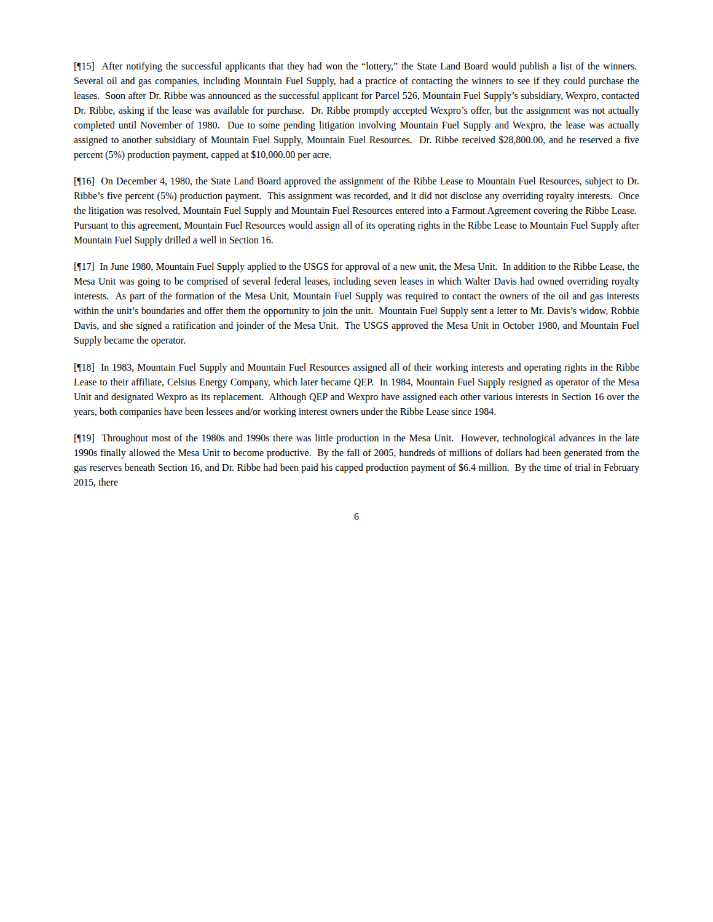[¶15] After notifying the successful applicants that they had won the “lottery,” the State Land Board would publish a list of the winners. Several oil and gas companies, including Mountain Fuel Supply, had a practice of contacting the winners to see if they could purchase the leases. Soon after Dr. Ribbe was announced as the successful applicant for Parcel 526, Mountain Fuel Supply’s subsidiary, Wexpro, contacted Dr. Ribbe, asking if the lease was available for purchase. Dr. Ribbe promptly accepted Wexpro’s offer, but the assignment was not actually completed until November of 1980. Due to some pending litigation involving Mountain Fuel Supply and Wexpro, the lease was actually assigned to another subsidiary of Mountain Fuel Supply, Mountain Fuel Resources. Dr. Ribbe received $28,800.00, and he reserved a five percent (5%) production payment, capped at $10,000.00 per acre.
[¶16] On December 4, 1980, the State Land Board approved the assignment of the Ribbe Lease to Mountain Fuel Resources, subject to Dr. Ribbe’s five percent (5%) production payment. This assignment was recorded, and it did not disclose any overriding royalty interests. Once the litigation was resolved, Mountain Fuel Supply and Mountain Fuel Resources entered into a Farmout Agreement covering the Ribbe Lease. Pursuant to this agreement, Mountain Fuel Resources would assign all of its operating rights in the Ribbe Lease to Mountain Fuel Supply after Mountain Fuel Supply drilled a well in Section 16.
[¶17] In June 1980, Mountain Fuel Supply applied to the USGS for approval of a new unit, the Mesa Unit. In addition to the Ribbe Lease, the Mesa Unit was going to be comprised of several federal leases, including seven leases in which Walter Davis had owned overriding royalty interests. As part of the formation of the Mesa Unit, Mountain Fuel Supply was required to contact the owners of the oil and gas interests within the unit’s boundaries and offer them the opportunity to join the unit. Mountain Fuel Supply sent a letter to Mr. Davis’s widow, Robbie Davis, and she signed a ratification and joinder of the Mesa Unit. The USGS approved the Mesa Unit in October 1980, and Mountain Fuel Supply became the operator.
[¶18] In 1983, Mountain Fuel Supply and Mountain Fuel Resources assigned all of their working interests and operating rights in the Ribbe Lease to their affiliate, Celsius Energy Company, which later became QEP. In 1984, Mountain Fuel Supply resigned as operator of the Mesa Unit and designated Wexpro as its replacement. Although QEP and Wexpro have assigned each other various interests in Section 16 over the years, both companies have been lessees and/or working interest owners under the Ribbe Lease since 1984.
[¶19] Throughout most of the 1980s and 1990s there was little production in the Mesa Unit. However, technological advances in the late 1990s finally allowed the Mesa Unit to become productive. By the fall of 2005, hundreds of millions of dollars had been generated from the gas reserves beneath Section 16, and Dr. Ribbe had been paid his capped production payment of $6.4 million. By the time of trial in February 2015, there
6